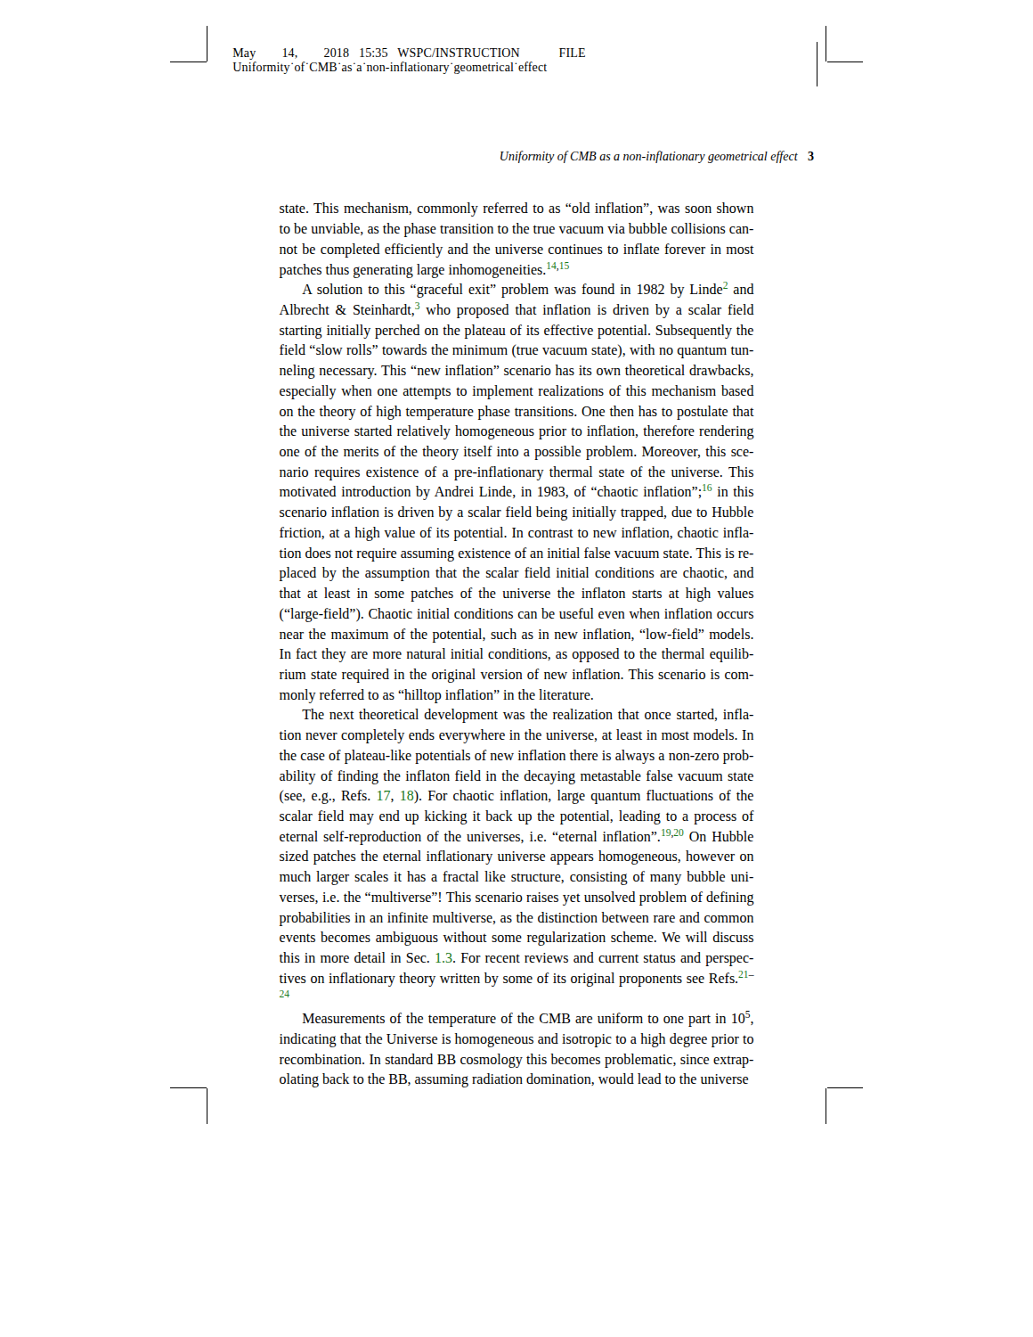May 14, 2018 15:35 WSPC/INSTRUCTION FILE
Uniformity˙of˙CMB˙as˙a˙non-inflationary˙geometrical˙effect
Uniformity of CMB as a non-inflationary geometrical effect3
state. This mechanism, commonly referred to as “old inflation”, was soon shown to be unviable, as the phase transition to the true vacuum via bubble collisions cannot be completed efficiently and the universe continues to inflate forever in most patches thus generating large inhomogeneities.14,15
A solution to this “graceful exit” problem was found in 1982 by Linde2 and Albrecht & Steinhardt,3 who proposed that inflation is driven by a scalar field starting initially perched on the plateau of its effective potential. Subsequently the field “slow rolls” towards the minimum (true vacuum state), with no quantum tunneling necessary. This “new inflation” scenario has its own theoretical drawbacks, especially when one attempts to implement realizations of this mechanism based on the theory of high temperature phase transitions. One then has to postulate that the universe started relatively homogeneous prior to inflation, therefore rendering one of the merits of the theory itself into a possible problem. Moreover, this scenario requires existence of a pre-inflationary thermal state of the universe. This motivated introduction by Andrei Linde, in 1983, of “chaotic inflation”;16 in this scenario inflation is driven by a scalar field being initially trapped, due to Hubble friction, at a high value of its potential. In contrast to new inflation, chaotic inflation does not require assuming existence of an initial false vacuum state. This is replaced by the assumption that the scalar field initial conditions are chaotic, and that at least in some patches of the universe the inflaton starts at high values (“large-field”). Chaotic initial conditions can be useful even when inflation occurs near the maximum of the potential, such as in new inflation, “low-field” models. In fact they are more natural initial conditions, as opposed to the thermal equilibrium state required in the original version of new inflation. This scenario is commonly referred to as “hilltop inflation” in the literature.
The next theoretical development was the realization that once started, inflation never completely ends everywhere in the universe, at least in most models. In the case of plateau-like potentials of new inflation there is always a non-zero probability of finding the inflaton field in the decaying metastable false vacuum state (see, e.g., Refs. 17, 18). For chaotic inflation, large quantum fluctuations of the scalar field may end up kicking it back up the potential, leading to a process of eternal self-reproduction of the universes, i.e. “eternal inflation”.19,20 On Hubble sized patches the eternal inflationary universe appears homogeneous, however on much larger scales it has a fractal like structure, consisting of many bubble universes, i.e. the “multiverse”! This scenario raises yet unsolved problem of defining probabilities in an infinite multiverse, as the distinction between rare and common events becomes ambiguous without some regularization scheme. We will discuss this in more detail in Sec. 1.3. For recent reviews and current status and perspectives on inflationary theory written by some of its original proponents see Refs.21–24
Measurements of the temperature of the CMB are uniform to one part in 105, indicating that the Universe is homogeneous and isotropic to a high degree prior to recombination. In standard BB cosmology this becomes problematic, since extrapolating back to the BB, assuming radiation domination, would lead to the universe